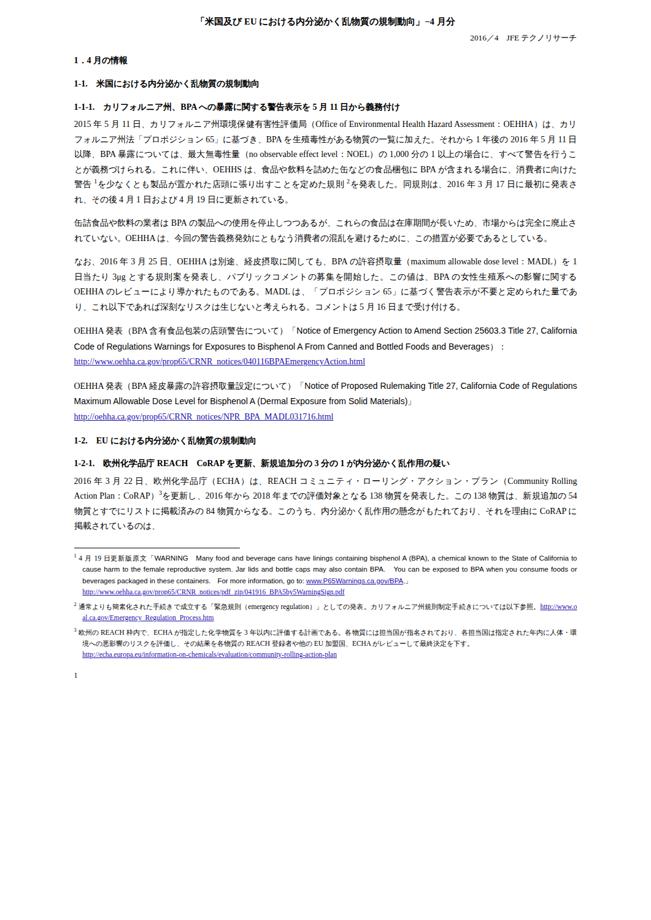「米国及び EU における内分泌かく乱物質の規制動向」−4 月分
2016／4　JFE テクノリサーチ
1．4 月の情報
1-1.　米国における内分泌かく乱物質の規制動向
1-1-1.　カリフォルニア州、BPA への暴露に関する警告表示を 5 月 11 日から義務付け
2015 年 5 月 11 日、カリフォルニア州環境保健有害性評価局（Office of Environmental Health Hazard Assessment：OEHHA）は、カリフォルニア州法「プロポジション 65」に基づき、BPA を生殖毒性がある物質の一覧に加えた。それから 1 年後の 2016 年 5 月 11 日以降、BPA 暴露については、最大無毒性量（no observable effect level：NOEL）の 1,000 分の 1 以上の場合に、すべて警告を行うことが義務づけられる。これに伴い、OEHHS は、食品や飲料を詰めた缶などの食品梱包に BPA が含まれる場合に、消費者に向けた警告 1を少なくとも製品が置かれた店頭に張り出すことを定めた規則 2を発表した。同規則は、2016 年 3 月 17 日に最初に発表され、その後 4 月 1 日および 4 月 19 日に更新されている。
缶詰食品や飲料の業者は BPA の製品への使用を停止しつつあるが、これらの食品は在庫期間が長いため、市場からは完全に廃止されていない。OEHHA は、今回の警告義務発効にともなう消費者の混乱を避けるために、この措置が必要であるとしている。
なお、2016 年 3 月 25 日、OEHHA は別途、経皮摂取に関しても、BPA の許容摂取量（maximum allowable dose level：MADL）を 1 日当たり 3μg とする規則案を発表し、パブリックコメントの募集を開始した。この値は、BPA の女性生殖系への影響に関する OEHHA のレビューにより導かれたものである。MADL は、「プロポジション 65」に基づく警告表示が不要と定められた量であり、これ以下であれば深刻なリスクは生じないと考えられる。コメントは 5 月 16 日まで受け付ける。
OEHHA 発表（BPA 含有食品包装の店頭警告について）「Notice of Emergency Action to Amend Section 25603.3 Title 27, California Code of Regulations Warnings for Exposures to Bisphenol A From Canned and Bottled Foods and Beverages）：
http://www.oehha.ca.gov/prop65/CRNR_notices/040116BPAEmergencyAction.html
OEHHA 発表（BPA 経皮暴露の許容摂取量設定について）「Notice of Proposed Rulemaking Title 27, California Code of Regulations Maximum Allowable Dose Level for Bisphenol A (Dermal Exposure from Solid Materials)」
http://oehha.ca.gov/prop65/CRNR_notices/NPR_BPA_MADL031716.html
1-2.　EU における内分泌かく乱物質の規制動向
1-2-1.　欧州化学品庁 REACH　CoRAP を更新、新規追加分の 3 分の 1 が内分泌かく乱作用の疑い
2016 年 3 月 22 日、欧州化学品庁（ECHA）は、REACH コミュニティ・ローリング・アクション・プラン（Community Rolling Action Plan：CoRAP）3を更新し、2016 年から 2018 年までの評価対象となる 138 物質を発表した。この 138 物質は、新規追加の 54 物質とすでにリストに掲載済みの 84 物質からなる。このうち、内分泌かく乱作用の懸念がもたれており、それを理由に CoRAP に掲載されているのは、
1 4 月 19 日更新版原文「WARNING　Many food and beverage cans have linings containing bisphenol A (BPA), a chemical known to the State of California to cause harm to the female reproductive system. Jar lids and bottle caps may also contain BPA.　You can be exposed to BPA when you consume foods or beverages packaged in these containers.　For more information, go to: www.P65Warnings.ca.gov/BPA.」
http://www.oehha.ca.gov/prop65/CRNR_notices/pdf_zip/041916_BPA5by5WarningSign.pdf
2 通常よりも簡素化された手続きで成立する「緊急規則（emergency regulation）」としての発表。カリフォルニア州規則制定手続きについては以下参照。http://www.oal.ca.gov/Emergency_Regulation_Process.htm
3 欧州の REACH 枠内で、ECHA が指定した化学物質を 3 年以内に評価する計画である。各物質には担当国が指名されており、各担当国は指定された年内に人体・環境への悪影響のリスクを評価し、その結果を各物質の REACH 登録者や他の EU 加盟国、ECHA がレビューして最終決定を下す。
http://echa.europa.eu/information-on-chemicals/evaluation/community-rolling-action-plan
1